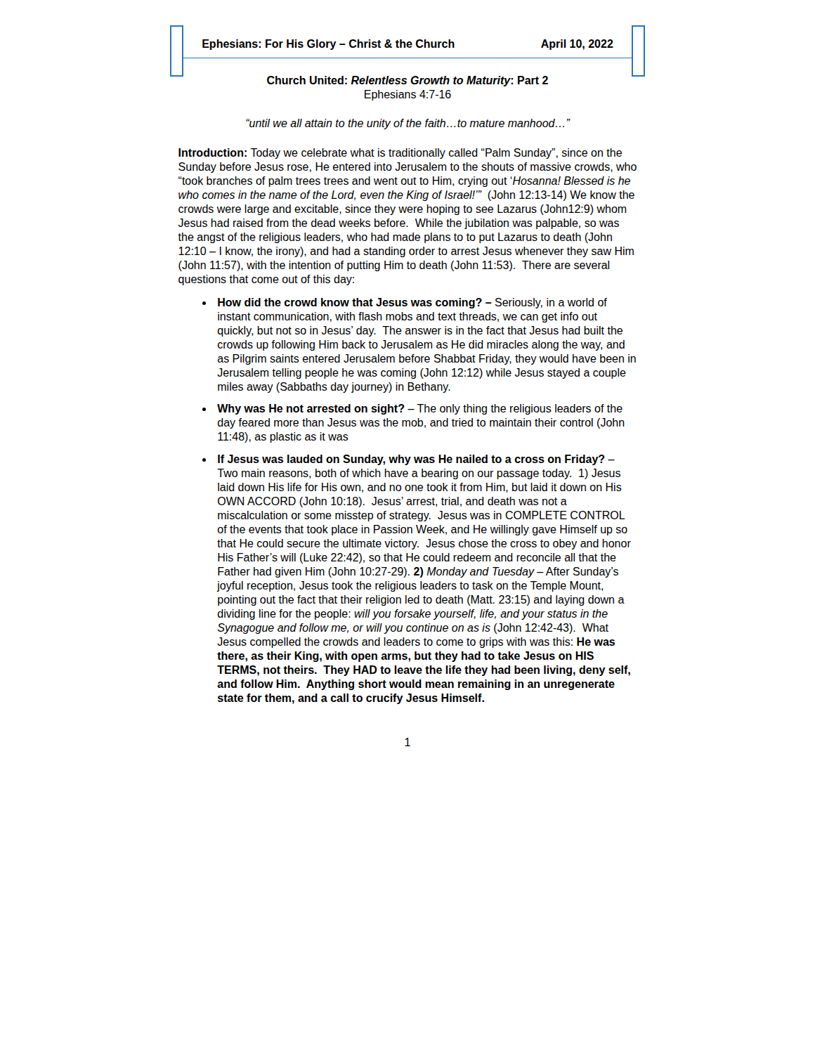Ephesians: For His Glory – Christ & the Church April 10, 2022
Church United: Relentless Growth to Maturity: Part 2
Ephesians 4:7-16
“until we all attain to the unity of the faith…to mature manhood…”
Introduction: Today we celebrate what is traditionally called “Palm Sunday”, since on the Sunday before Jesus rose, He entered into Jerusalem to the shouts of massive crowds, who “took branches of palm trees trees and went out to Him, crying out ‘Hosanna! Blessed is he who comes in the name of the Lord, even the King of Israel!’” (John 12:13-14) We know the crowds were large and excitable, since they were hoping to see Lazarus (John12:9) whom Jesus had raised from the dead weeks before. While the jubilation was palpable, so was the angst of the religious leaders, who had made plans to to put Lazarus to death (John 12:10 – I know, the irony), and had a standing order to arrest Jesus whenever they saw Him (John 11:57), with the intention of putting Him to death (John 11:53). There are several questions that come out of this day:
How did the crowd know that Jesus was coming? – Seriously, in a world of instant communication, with flash mobs and text threads, we can get info out quickly, but not so in Jesus’ day. The answer is in the fact that Jesus had built the crowds up following Him back to Jerusalem as He did miracles along the way, and as Pilgrim saints entered Jerusalem before Shabbat Friday, they would have been in Jerusalem telling people he was coming (John 12:12) while Jesus stayed a couple miles away (Sabbaths day journey) in Bethany.
Why was He not arrested on sight? – The only thing the religious leaders of the day feared more than Jesus was the mob, and tried to maintain their control (John 11:48), as plastic as it was
If Jesus was lauded on Sunday, why was He nailed to a cross on Friday? – Two main reasons, both of which have a bearing on our passage today. 1) Jesus laid down His life for His own, and no one took it from Him, but laid it down on His OWN ACCORD (John 10:18). Jesus’ arrest, trial, and death was not a miscalculation or some misstep of strategy. Jesus was in COMPLETE CONTROL of the events that took place in Passion Week, and He willingly gave Himself up so that He could secure the ultimate victory. Jesus chose the cross to obey and honor His Father’s will (Luke 22:42), so that He could redeem and reconcile all that the Father had given Him (John 10:27-29). 2) Monday and Tuesday – After Sunday’s joyful reception, Jesus took the religious leaders to task on the Temple Mount, pointing out the fact that their religion led to death (Matt. 23:15) and laying down a dividing line for the people: will you forsake yourself, life, and your status in the Synagogue and follow me, or will you continue on as is (John 12:42-43). What Jesus compelled the crowds and leaders to come to grips with was this: He was there, as their King, with open arms, but they had to take Jesus on HIS TERMS, not theirs. They HAD to leave the life they had been living, deny self, and follow Him. Anything short would mean remaining in an unregenerate state for them, and a call to crucify Jesus Himself.
1